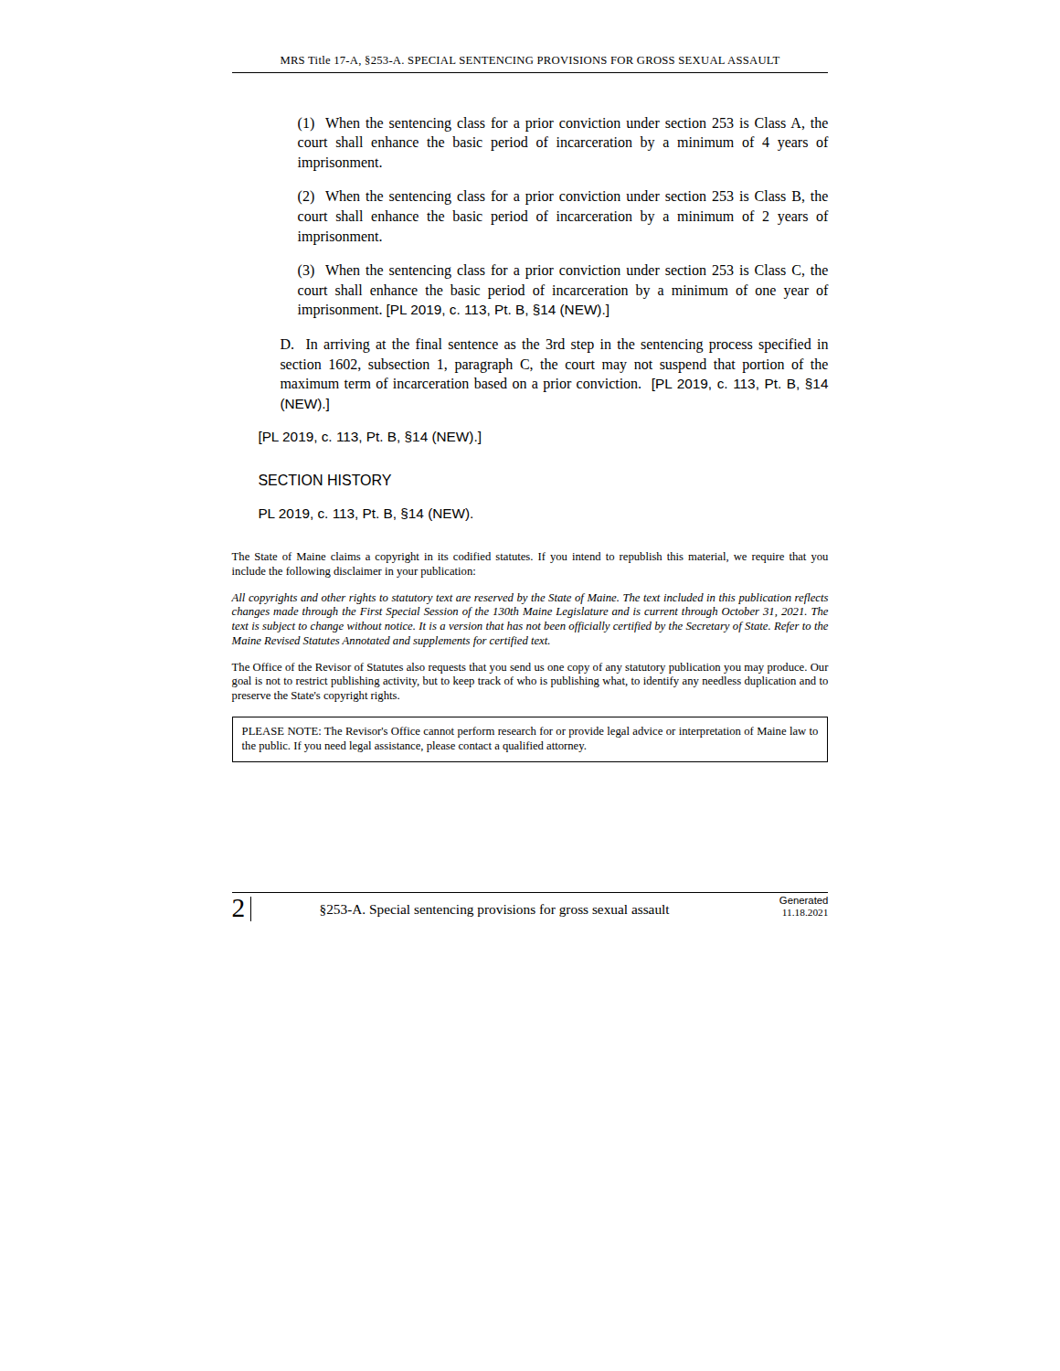MRS Title 17-A, §253-A. SPECIAL SENTENCING PROVISIONS FOR GROSS SEXUAL ASSAULT
(1) When the sentencing class for a prior conviction under section 253 is Class A, the court shall enhance the basic period of incarceration by a minimum of 4 years of imprisonment.
(2) When the sentencing class for a prior conviction under section 253 is Class B, the court shall enhance the basic period of incarceration by a minimum of 2 years of imprisonment.
(3) When the sentencing class for a prior conviction under section 253 is Class C, the court shall enhance the basic period of incarceration by a minimum of one year of imprisonment. [PL 2019, c. 113, Pt. B, §14 (NEW).]
D. In arriving at the final sentence as the 3rd step in the sentencing process specified in section 1602, subsection 1, paragraph C, the court may not suspend that portion of the maximum term of incarceration based on a prior conviction. [PL 2019, c. 113, Pt. B, §14 (NEW).]
[PL 2019, c. 113, Pt. B, §14 (NEW).]
SECTION HISTORY
PL 2019, c. 113, Pt. B, §14 (NEW).
The State of Maine claims a copyright in its codified statutes. If you intend to republish this material, we require that you include the following disclaimer in your publication:
All copyrights and other rights to statutory text are reserved by the State of Maine. The text included in this publication reflects changes made through the First Special Session of the 130th Maine Legislature and is current through October 31, 2021. The text is subject to change without notice. It is a version that has not been officially certified by the Secretary of State. Refer to the Maine Revised Statutes Annotated and supplements for certified text.
The Office of the Revisor of Statutes also requests that you send us one copy of any statutory publication you may produce. Our goal is not to restrict publishing activity, but to keep track of who is publishing what, to identify any needless duplication and to preserve the State's copyright rights.
PLEASE NOTE: The Revisor's Office cannot perform research for or provide legal advice or interpretation of Maine law to the public. If you need legal assistance, please contact a qualified attorney.
2
§253-A. Special sentencing provisions for gross sexual assault
Generated
11.18.2021